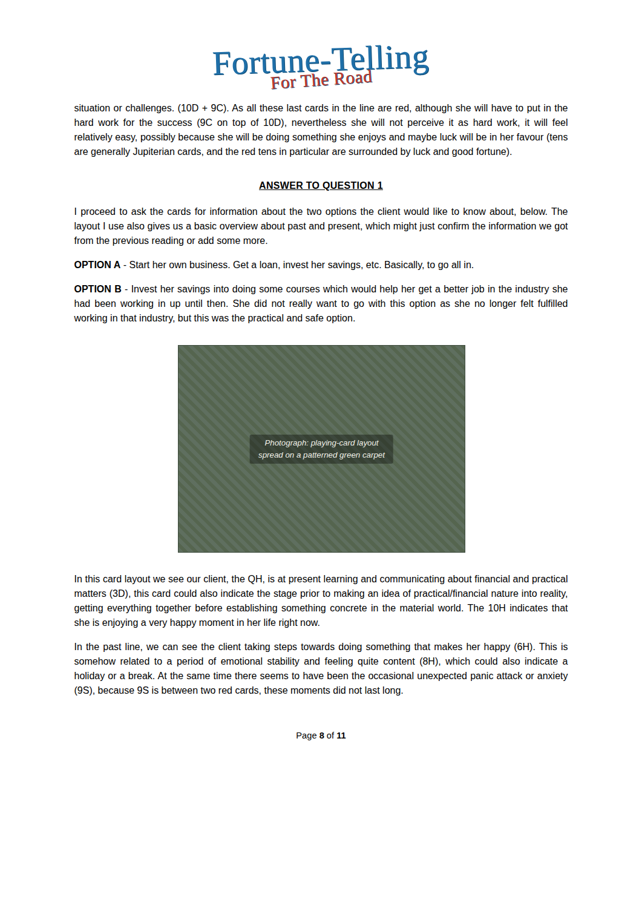Fortune-Telling For The Road
situation or challenges. (10D + 9C). As all these last cards in the line are red, although she will have to put in the hard work for the success (9C on top of 10D), nevertheless she will not perceive it as hard work, it will feel relatively easy, possibly because she will be doing something she enjoys and maybe luck will be in her favour (tens are generally Jupiterian cards, and the red tens in particular are surrounded by luck and good fortune).
ANSWER TO QUESTION 1
I proceed to ask the cards for information about the two options the client would like to know about, below. The layout I use also gives us a basic overview about past and present, which might just confirm the information we got from the previous reading or add some more.
OPTION A - Start her own business. Get a loan, invest her savings, etc. Basically, to go all in.
OPTION B - Invest her savings into doing some courses which would help her get a better job in the industry she had been working in up until then. She did not really want to go with this option as she no longer felt fulfilled working in that industry, but this was the practical and safe option.
Photograph: playing-card layout spread on a patterned green carpet
In this card layout we see our client, the QH, is at present learning and communicating about financial and practical matters (3D), this card could also indicate the stage prior to making an idea of practical/financial nature into reality, getting everything together before establishing something concrete in the material world. The 10H indicates that she is enjoying a very happy moment in her life right now.
In the past line, we can see the client taking steps towards doing something that makes her happy (6H). This is somehow related to a period of emotional stability and feeling quite content (8H), which could also indicate a holiday or a break. At the same time there seems to have been the occasional unexpected panic attack or anxiety (9S), because 9S is between two red cards, these moments did not last long.
Page 8 of 11